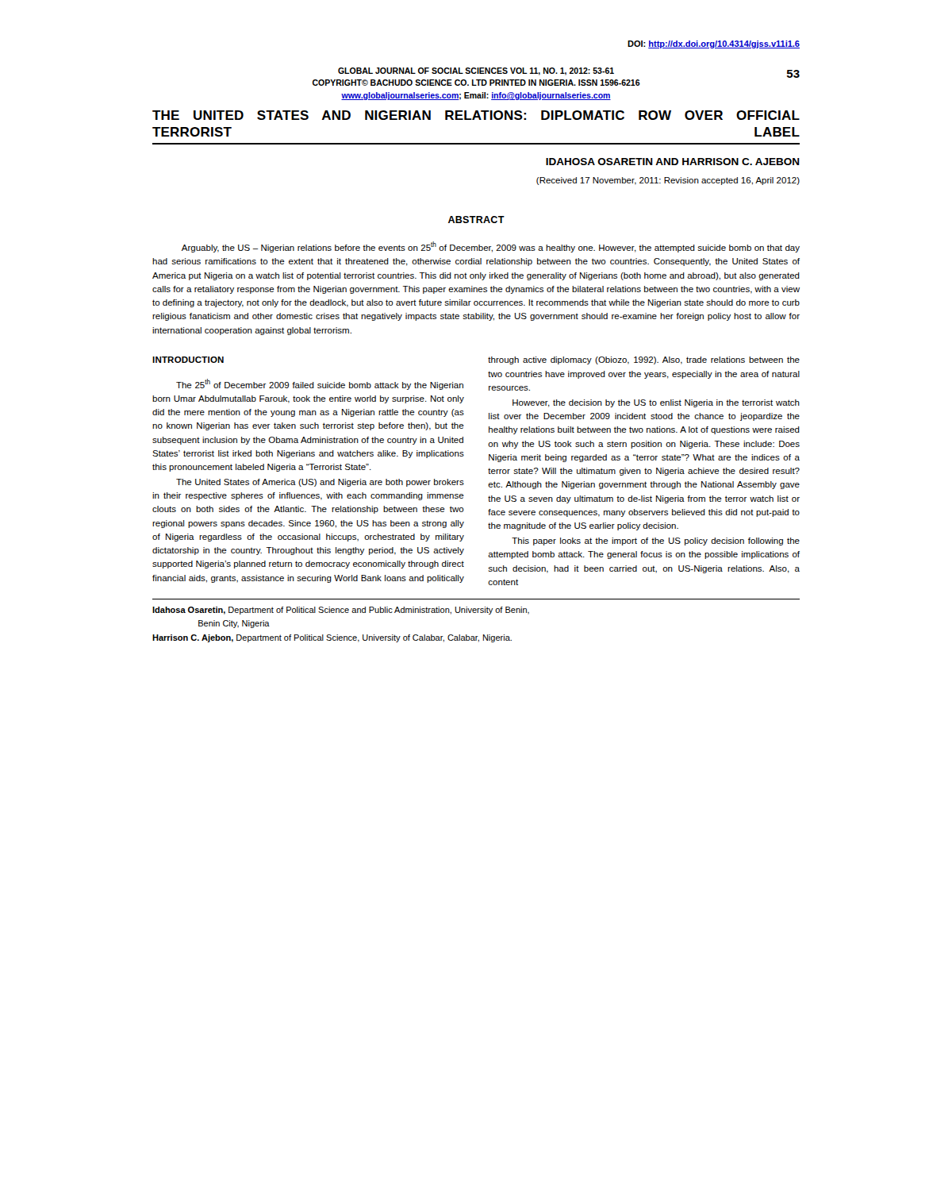DOI: http://dx.doi.org/10.4314/gjss.v11i1.6
53 GLOBAL JOURNAL OF SOCIAL SCIENCES VOL 11, NO. 1, 2012: 53-61
COPYRIGHT© BACHUDO SCIENCE CO. LTD PRINTED IN NIGERIA. ISSN 1596-6216
www.globaljournalseries.com; Email: info@globaljournalseries.com
THE UNITED STATES AND NIGERIAN RELATIONS: DIPLOMATIC ROW OVER OFFICIAL TERRORIST LABEL
IDAHOSA OSARETIN AND HARRISON C. AJEBON
(Received 17 November, 2011: Revision accepted 16, April 2012)
ABSTRACT
Arguably, the US – Nigerian relations before the events on 25th of December, 2009 was a healthy one. However, the attempted suicide bomb on that day had serious ramifications to the extent that it threatened the, otherwise cordial relationship between the two countries. Consequently, the United States of America put Nigeria on a watch list of potential terrorist countries. This did not only irked the generality of Nigerians (both home and abroad), but also generated calls for a retaliatory response from the Nigerian government. This paper examines the dynamics of the bilateral relations between the two countries, with a view to defining a trajectory, not only for the deadlock, but also to avert future similar occurrences. It recommends that while the Nigerian state should do more to curb religious fanaticism and other domestic crises that negatively impacts state stability, the US government should re-examine her foreign policy host to allow for international cooperation against global terrorism.
INTRODUCTION
The 25th of December 2009 failed suicide bomb attack by the Nigerian born Umar Abdulmutallab Farouk, took the entire world by surprise. Not only did the mere mention of the young man as a Nigerian rattle the country (as no known Nigerian has ever taken such terrorist step before then), but the subsequent inclusion by the Obama Administration of the country in a United States’ terrorist list irked both Nigerians and watchers alike. By implications this pronouncement labeled Nigeria a “Terrorist State”.
The United States of America (US) and Nigeria are both power brokers in their respective spheres of influences, with each commanding immense clouts on both sides of the Atlantic. The relationship between these two regional powers spans decades. Since 1960, the US has been a strong ally of Nigeria regardless of the occasional hiccups, orchestrated by military dictatorship in the country. Throughout this lengthy period, the US actively supported Nigeria’s planned return to democracy economically through direct financial aids, grants, assistance in securing World Bank loans and politically through active diplomacy (Obiozo, 1992). Also, trade relations between the two countries have improved over the years, especially in the area of natural resources.
However, the decision by the US to enlist Nigeria in the terrorist watch list over the December 2009 incident stood the chance to jeopardize the healthy relations built between the two nations. A lot of questions were raised on why the US took such a stern position on Nigeria. These include: Does Nigeria merit being regarded as a “terror state”? What are the indices of a terror state? Will the ultimatum given to Nigeria achieve the desired result? etc. Although the Nigerian government through the National Assembly gave the US a seven day ultimatum to de-list Nigeria from the terror watch list or face severe consequences, many observers believed this did not put-paid to the magnitude of the US earlier policy decision.
This paper looks at the import of the US policy decision following the attempted bomb attack. The general focus is on the possible implications of such decision, had it been carried out, on US-Nigeria relations. Also, a content
Idahosa Osaretin, Department of Political Science and Public Administration, University of Benin,
Benin City, Nigeria
Harrison C. Ajebon, Department of Political Science, University of Calabar, Calabar, Nigeria.